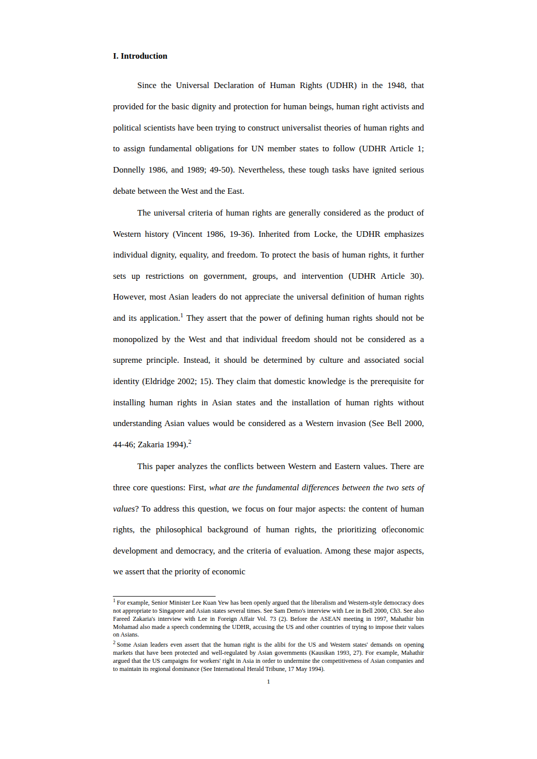I. Introduction
Since the Universal Declaration of Human Rights (UDHR) in the 1948, that provided for the basic dignity and protection for human beings, human right activists and political scientists have been trying to construct universalist theories of human rights and to assign fundamental obligations for UN member states to follow (UDHR Article 1; Donnelly 1986, and 1989; 49-50). Nevertheless, these tough tasks have ignited serious debate between the West and the East.
The universal criteria of human rights are generally considered as the product of Western history (Vincent 1986, 19-36). Inherited from Locke, the UDHR emphasizes individual dignity, equality, and freedom. To protect the basis of human rights, it further sets up restrictions on government, groups, and intervention (UDHR Article 30). However, most Asian leaders do not appreciate the universal definition of human rights and its application.1 They assert that the power of defining human rights should not be monopolized by the West and that individual freedom should not be considered as a supreme principle. Instead, it should be determined by culture and associated social identity (Eldridge 2002; 15). They claim that domestic knowledge is the prerequisite for installing human rights in Asian states and the installation of human rights without understanding Asian values would be considered as a Western invasion (See Bell 2000, 44-46; Zakaria 1994).2
This paper analyzes the conflicts between Western and Eastern values. There are three core questions: First, what are the fundamental differences between the two sets of values? To address this question, we focus on four major aspects: the content of human rights, the philosophical background of human rights, the prioritizing of economic development and democracy, and the criteria of evaluation. Among these major aspects, we assert that the priority of economic
1For example, Senior Minister Lee Kuan Yew has been openly argued that the liberalism and Western-style democracy does not appropriate to Singapore and Asian states several times. See Sam Demo's interview with Lee in Bell 2000, Ch3. See also Fareed Zakaria's interview with Lee in Foreign Affair Vol. 73 (2). Before the ASEAN meeting in 1997, Mahathir bin Mohamad also made a speech condemning the UDHR, accusing the US and other countries of trying to impose their values on Asians.
2Some Asian leaders even assert that the human right is the alibi for the US and Western states' demands on opening markets that have been protected and well-regulated by Asian governments (Kausikan 1993, 27). For example, Mahathir argued that the US campaigns for workers' right in Asia in order to undermine the competitiveness of Asian companies and to maintain its regional dominance (See International Herald Tribune, 17 May 1994).
1